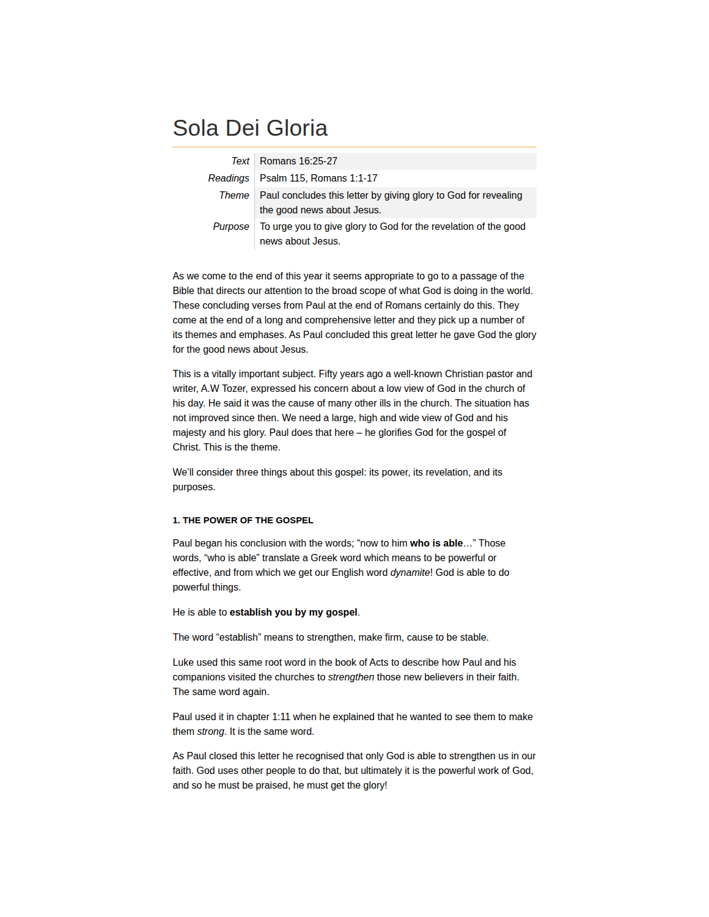Sola Dei Gloria
| Text | Romans 16:25-27 |
| Readings | Psalm 115, Romans 1:1-17 |
| Theme | Paul concludes this letter by giving glory to God for revealing the good news about Jesus. |
| Purpose | To urge you to give glory to God for the revelation of the good news about Jesus. |
As we come to the end of this year it seems appropriate to go to a passage of the Bible that directs our attention to the broad scope of what God is doing in the world. These concluding verses from Paul at the end of Romans certainly do this. They come at the end of a long and comprehensive letter and they pick up a number of its themes and emphases. As Paul concluded this great letter he gave God the glory for the good news about Jesus.
This is a vitally important subject. Fifty years ago a well-known Christian pastor and writer, A.W Tozer, expressed his concern about a low view of God in the church of his day. He said it was the cause of many other ills in the church. The situation has not improved since then. We need a large, high and wide view of God and his majesty and his glory. Paul does that here – he glorifies God for the gospel of Christ. This is the theme.
We’ll consider three things about this gospel: its power, its revelation, and its purposes.
1. THE POWER OF THE GOSPEL
Paul began his conclusion with the words; “now to him who is able…” Those words, “who is able” translate a Greek word which means to be powerful or effective, and from which we get our English word dynamite! God is able to do powerful things.
He is able to establish you by my gospel.
The word “establish” means to strengthen, make firm, cause to be stable.
Luke used this same root word in the book of Acts to describe how Paul and his companions visited the churches to strengthen those new believers in their faith. The same word again.
Paul used it in chapter 1:11 when he explained that he wanted to see them to make them strong. It is the same word.
As Paul closed this letter he recognised that only God is able to strengthen us in our faith. God uses other people to do that, but ultimately it is the powerful work of God, and so he must be praised, he must get the glory!